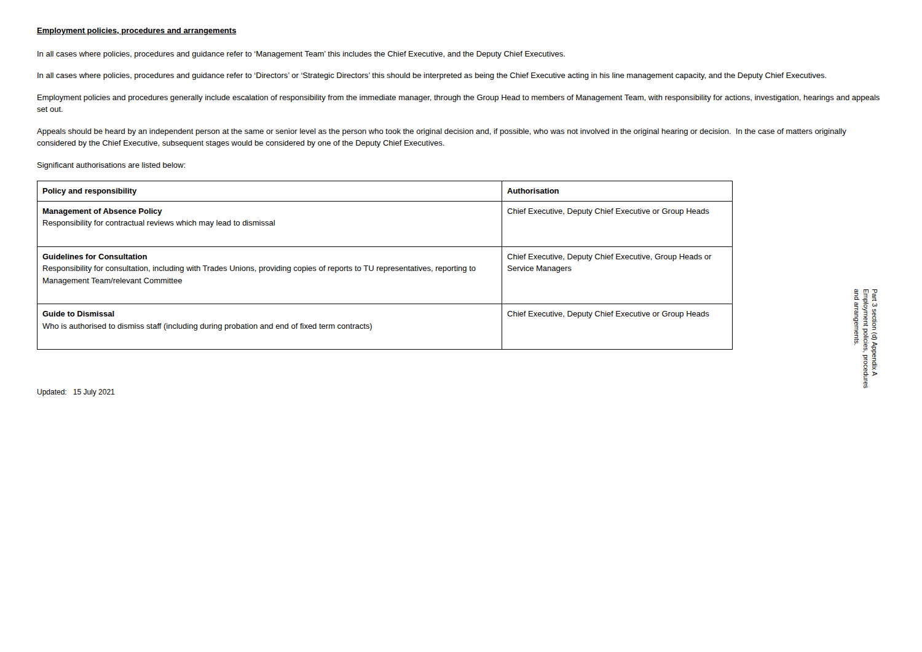Employment policies, procedures and arrangements
In all cases where policies, procedures and guidance refer to ‘Management Team’ this includes the Chief Executive, and the Deputy Chief Executives.
In all cases where policies, procedures and guidance refer to ‘Directors’ or ‘Strategic Directors’ this should be interpreted as being the Chief Executive acting in his line management capacity, and the Deputy Chief Executives.
Employment policies and procedures generally include escalation of responsibility from the immediate manager, through the Group Head to members of Management Team, with responsibility for actions, investigation, hearings and appeals set out.
Appeals should be heard by an independent person at the same or senior level as the person who took the original decision and, if possible, who was not involved in the original hearing or decision. In the case of matters originally considered by the Chief Executive, subsequent stages would be considered by one of the Deputy Chief Executives.
Significant authorisations are listed below:
| Policy and responsibility | Authorisation |
| --- | --- |
| Management of Absence Policy Responsibility for contractual reviews which may lead to dismissal | Chief Executive, Deputy Chief Executive or Group Heads |
| Guidelines for Consultation Responsibility for consultation, including with Trades Unions, providing copies of reports to TU representatives, reporting to Management Team/relevant Committee | Chief Executive, Deputy Chief Executive, Group Heads or Service Managers |
| Guide to Dismissal Who is authorised to dismiss staff (including during probation and end of fixed term contracts) | Chief Executive, Deputy Chief Executive or Group Heads |
Part 3 section (d) Appendix A
Employment policies, procedures
and arrangements.
Updated: 15 July 2021